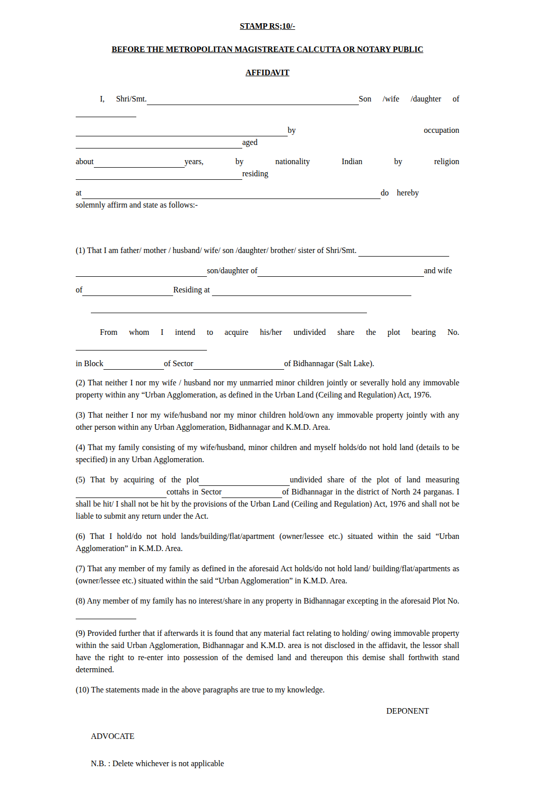STAMP RS;10/-
BEFORE THE METROPOLITAN MAGISTREATE CALCUTTA OR NOTARY PUBLIC
AFFIDAVIT
I, Shri/Smt. Son /wife /daughter of
by occupation aged
about years, by nationality Indian by religion residing
at do hereby
solemnly affirm and state as follows:-
(1) That I am father/ mother / husband/ wife/ son /daughter/ brother/ sister of Shri/Smt.
son/daughter of and wife
of Residing at
From whom I intend to acquire his/her undivided share the plot bearing No.
in Block of Sector of Bidhannagar (Salt Lake).
(2) That neither I nor my wife / husband nor my unmarried minor children jointly or severally hold any immovable property within any “Urban Agglomeration, as defined in the Urban Land (Ceiling and Regulation) Act, 1976.
(3) That neither I nor my wife/husband nor my minor children hold/own any immovable property jointly with any other person within any Urban Agglomeration, Bidhannagar and K.M.D. Area.
(4) That my family consisting of my wife/husband, minor children and myself holds/do not hold land (details to be specified) in any Urban Agglomeration.
(5) That by acquiring of the plot undivided share of the plot of land measuring cottahs in Sector of Bidhannagar in the district of North 24 parganas. I shall be hit/ I shall not be hit by the provisions of the Urban Land (Ceiling and Regulation) Act, 1976 and shall not be liable to submit any return under the Act.
(6) That I hold/do not hold lands/building/flat/apartment (owner/lessee etc.) situated within the said “Urban Agglomeration” in K.M.D. Area.
(7) That any member of my family as defined in the aforesaid Act holds/do not hold land/ building/flat/apartments as (owner/lessee etc.) situated within the said “Urban Agglomeration” in K.M.D. Area.
(8) Any member of my family has no interest/share in any property in Bidhannagar excepting in the aforesaid Plot No.
(9) Provided further that if afterwards it is found that any material fact relating to holding/ owing immovable property within the said Urban Agglomeration, Bidhannagar and K.M.D. area is not disclosed in the affidavit, the lessor shall have the right to re-enter into possession of the demised land and thereupon this demise shall forthwith stand determined.
(10) The statements made in the above paragraphs are true to my knowledge.
DEPONENT
ADVOCATE
N.B. : Delete whichever is not applicable